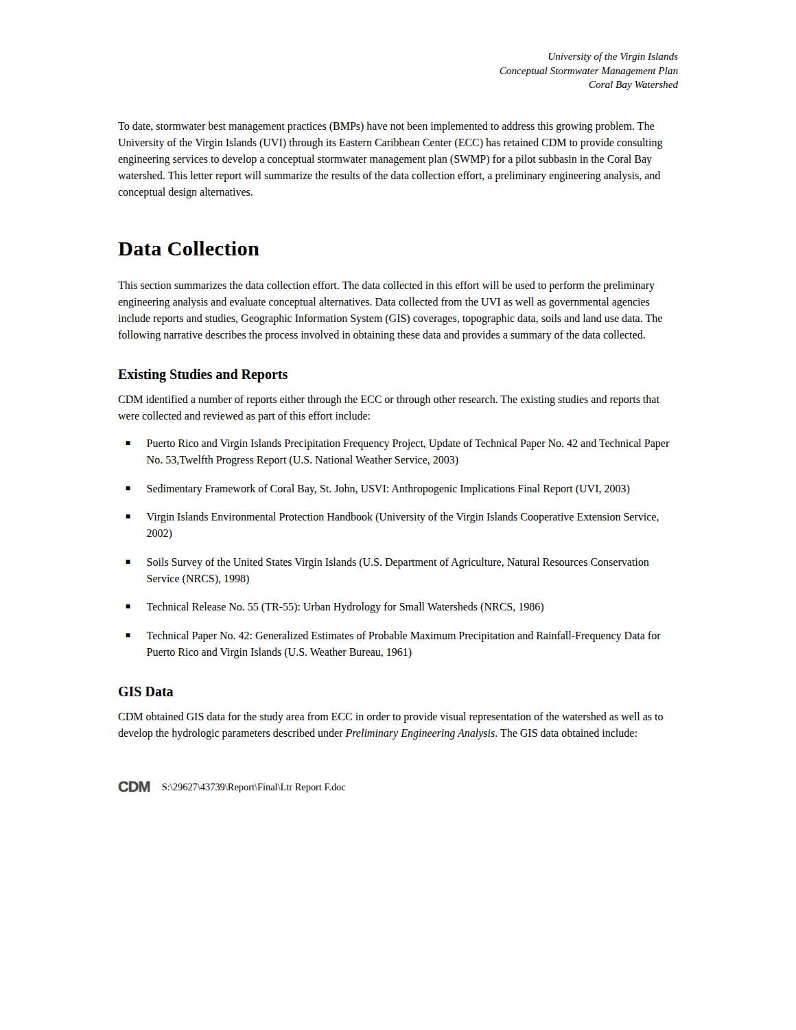University of the Virgin Islands
Conceptual Stormwater Management Plan
Coral Bay Watershed
To date, stormwater best management practices (BMPs) have not been implemented to address this growing problem. The University of the Virgin Islands (UVI) through its Eastern Caribbean Center (ECC) has retained CDM to provide consulting engineering services to develop a conceptual stormwater management plan (SWMP) for a pilot subbasin in the Coral Bay watershed. This letter report will summarize the results of the data collection effort, a preliminary engineering analysis, and conceptual design alternatives.
Data Collection
This section summarizes the data collection effort. The data collected in this effort will be used to perform the preliminary engineering analysis and evaluate conceptual alternatives. Data collected from the UVI as well as governmental agencies include reports and studies, Geographic Information System (GIS) coverages, topographic data, soils and land use data. The following narrative describes the process involved in obtaining these data and provides a summary of the data collected.
Existing Studies and Reports
CDM identified a number of reports either through the ECC or through other research. The existing studies and reports that were collected and reviewed as part of this effort include:
Puerto Rico and Virgin Islands Precipitation Frequency Project, Update of Technical Paper No. 42 and Technical Paper No. 53,Twelfth Progress Report (U.S. National Weather Service, 2003)
Sedimentary Framework of Coral Bay, St. John, USVI: Anthropogenic Implications Final Report (UVI, 2003)
Virgin Islands Environmental Protection Handbook (University of the Virgin Islands Cooperative Extension Service, 2002)
Soils Survey of the United States Virgin Islands (U.S. Department of Agriculture, Natural Resources Conservation Service (NRCS), 1998)
Technical Release No. 55 (TR-55): Urban Hydrology for Small Watersheds (NRCS, 1986)
Technical Paper No. 42: Generalized Estimates of Probable Maximum Precipitation and Rainfall-Frequency Data for Puerto Rico and Virgin Islands (U.S. Weather Bureau, 1961)
GIS Data
CDM obtained GIS data for the study area from ECC in order to provide visual representation of the watershed as well as to develop the hydrologic parameters described under Preliminary Engineering Analysis. The GIS data obtained include:
CDM S:\29627\43739\Report\Final\Ltr Report F.doc